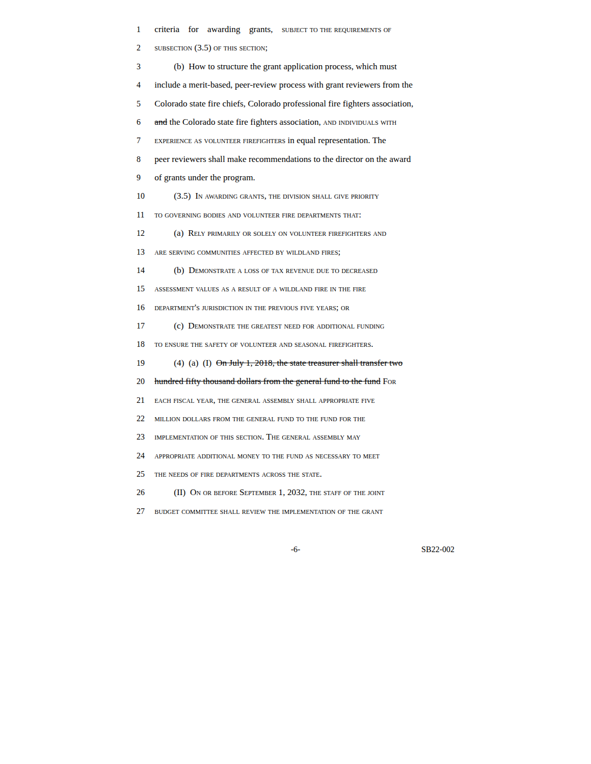1 criteria for awarding grants, subject to the requirements of
2 subsection (3.5) of this section;
3 (b) How to structure the grant application process, which must
4 include a merit-based, peer-review process with grant reviewers from the
5 Colorado state fire chiefs, Colorado professional fire fighters association,
6 and the Colorado state fire fighters association, and individuals with
7 experience as volunteer firefighters in equal representation. The
8 peer reviewers shall make recommendations to the director on the award
9 of grants under the program.
10 (3.5) In awarding grants, the division shall give priority
11 to governing bodies and volunteer fire departments that:
12 (a) Rely primarily or solely on volunteer firefighters and
13 are serving communities affected by wildland fires;
14 (b) Demonstrate a loss of tax revenue due to decreased
15 assessment values as a result of a wildland fire in the fire
16 department's jurisdiction in the previous five years; or
17 (c) Demonstrate the greatest need for additional funding
18 to ensure the safety of volunteer and seasonal firefighters.
19 (4) (a) (I) On July 1, 2018, the state treasurer shall transfer two
20 hundred fifty thousand dollars from the general fund to the fund For
21 each fiscal year, the general assembly shall appropriate five
22 million dollars from the general fund to the fund for the
23 implementation of this section. The general assembly may
24 appropriate additional money to the fund as necessary to meet
25 the needs of fire departments across the state.
26 (II) On or before September 1, 2032, the staff of the joint
27 budget committee shall review the implementation of the grant
-6- SB22-002